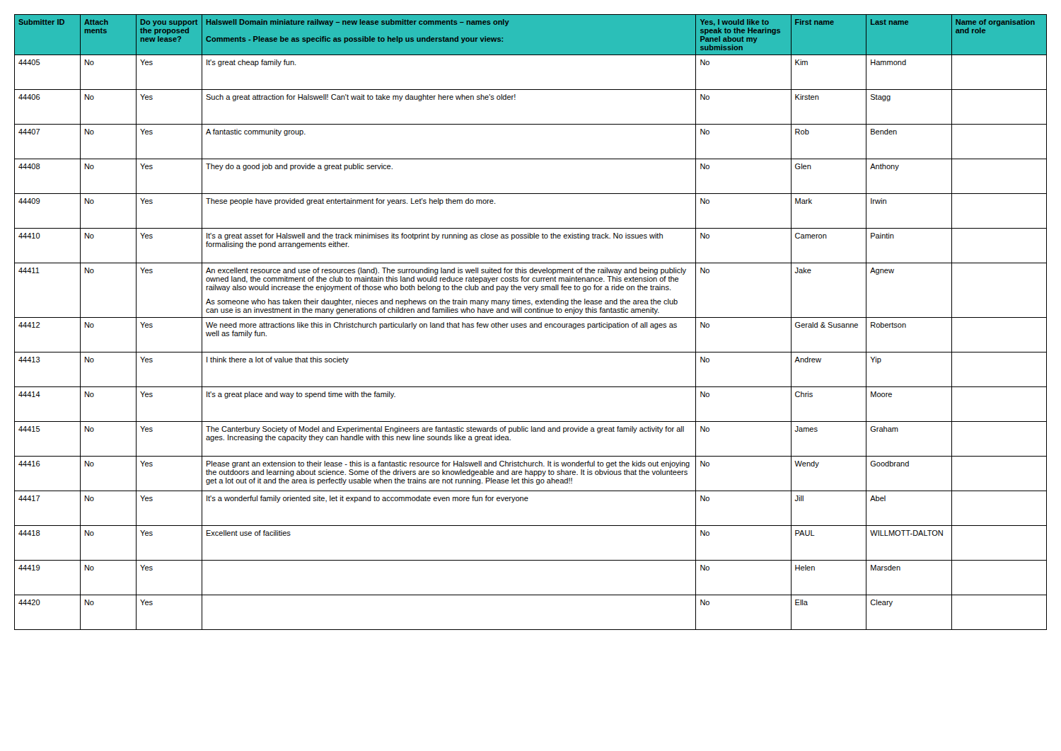| Submitter ID | Attach ments | Do you support the proposed new lease? | Halswell Domain miniature railway – new lease submitter comments – names only Comments - Please be as specific as possible to help us understand your views: | Yes, I would like to speak to the Hearings Panel about my submission | First name | Last name | Name of organisation and role |
| --- | --- | --- | --- | --- | --- | --- | --- |
| 44405 | No | Yes | It's great cheap family fun. | No | Kim | Hammond | |
| 44406 | No | Yes | Such a great attraction for Halswell! Can't wait to take my daughter here when she's older! | No | Kirsten | Stagg | |
| 44407 | No | Yes | A fantastic community group. | No | Rob | Benden | |
| 44408 | No | Yes | They do a good job and provide a great public service. | No | Glen | Anthony | |
| 44409 | No | Yes | These people have provided great entertainment for years. Let's help them do more. | No | Mark | Irwin | |
| 44410 | No | Yes | It's a great asset for Halswell and the track minimises its footprint by running as close as possible to the existing track. No issues with formalising the pond arrangements either. | No | Cameron | Paintin | |
| 44411 | No | Yes | An excellent resource and use of resources (land). The surrounding land is well suited for this development of the railway and being publicly owned land, the commitment of the club to maintain this land would reduce ratepayer costs for current maintenance. This extension of the railway also would increase the enjoyment of those who both belong to the club and pay the very small fee to go for a ride on the trains. As someone who has taken their daughter, nieces and nephews on the train many many times, extending the lease and the area the club can use is an investment in the many generations of children and families who have and will continue to enjoy this fantastic amenity. | No | Jake | Agnew | |
| 44412 | No | Yes | We need more attractions like this in Christchurch particularly on land that has few other uses and encourages participation of all ages as well as family fun. | No | Gerald & Susanne | Robertson | |
| 44413 | No | Yes | I think there a lot of value that this society | No | Andrew | Yip | |
| 44414 | No | Yes | It's a great place and way to spend time with the family. | No | Chris | Moore | |
| 44415 | No | Yes | The Canterbury Society of Model and Experimental Engineers are fantastic stewards of public land and provide a great family activity for all ages. Increasing the capacity they can handle with this new line sounds like a great idea. | No | James | Graham | |
| 44416 | No | Yes | Please grant an extension to their lease - this is a fantastic resource for Halswell and Christchurch. It is wonderful to get the kids out enjoying the outdoors and learning about science. Some of the drivers are so knowledgeable and are happy to share. It is obvious that the volunteers get a lot out of it and the area is perfectly usable when the trains are not running. Please let this go ahead!! | No | Wendy | Goodbrand | |
| 44417 | No | Yes | It's a wonderful family oriented site, let it expand to accommodate even more fun for everyone | No | Jill | Abel | |
| 44418 | No | Yes | Excellent use of facilities | No | PAUL | WILLMOTT-DALTON | |
| 44419 | No | Yes | | No | Helen | Marsden | |
| 44420 | No | Yes | | No | Ella | Cleary | |